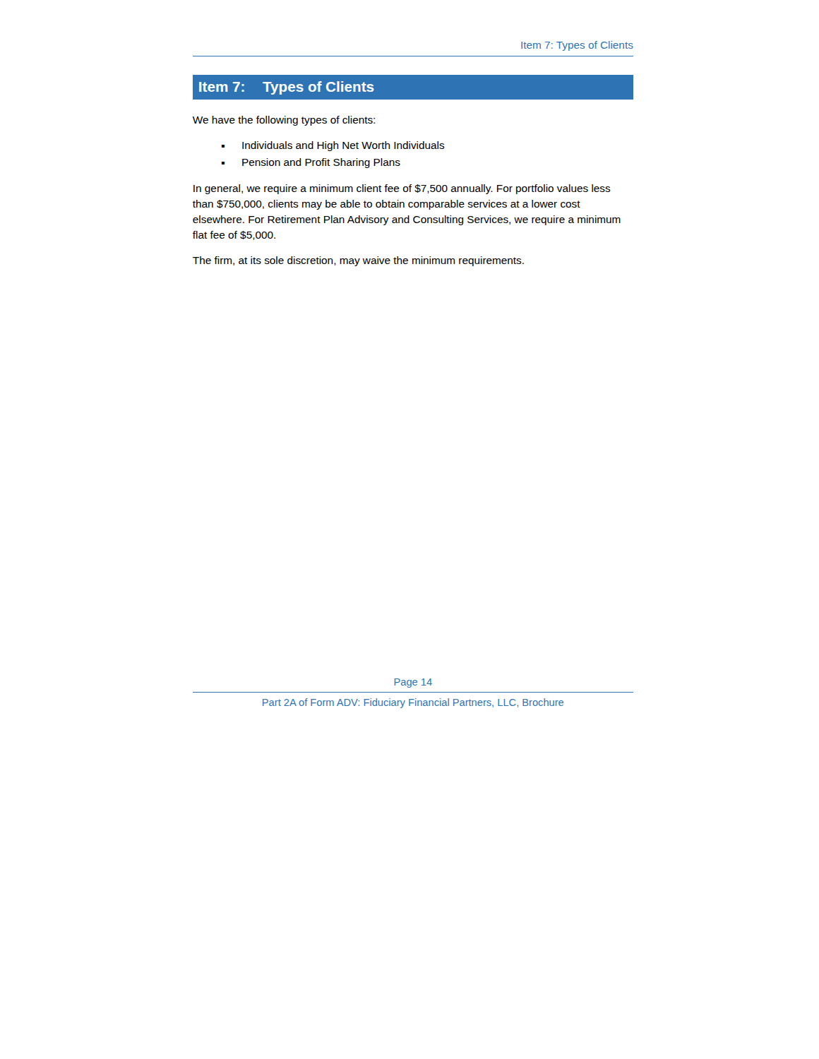Item 7: Types of Clients
Item 7: Types of Clients
We have the following types of clients:
Individuals and High Net Worth Individuals
Pension and Profit Sharing Plans
In general, we require a minimum client fee of $7,500 annually. For portfolio values less than $750,000, clients may be able to obtain comparable services at a lower cost elsewhere. For Retirement Plan Advisory and Consulting Services, we require a minimum flat fee of $5,000.
The firm, at its sole discretion, may waive the minimum requirements.
Page 14
Part 2A of Form ADV: Fiduciary Financial Partners, LLC, Brochure